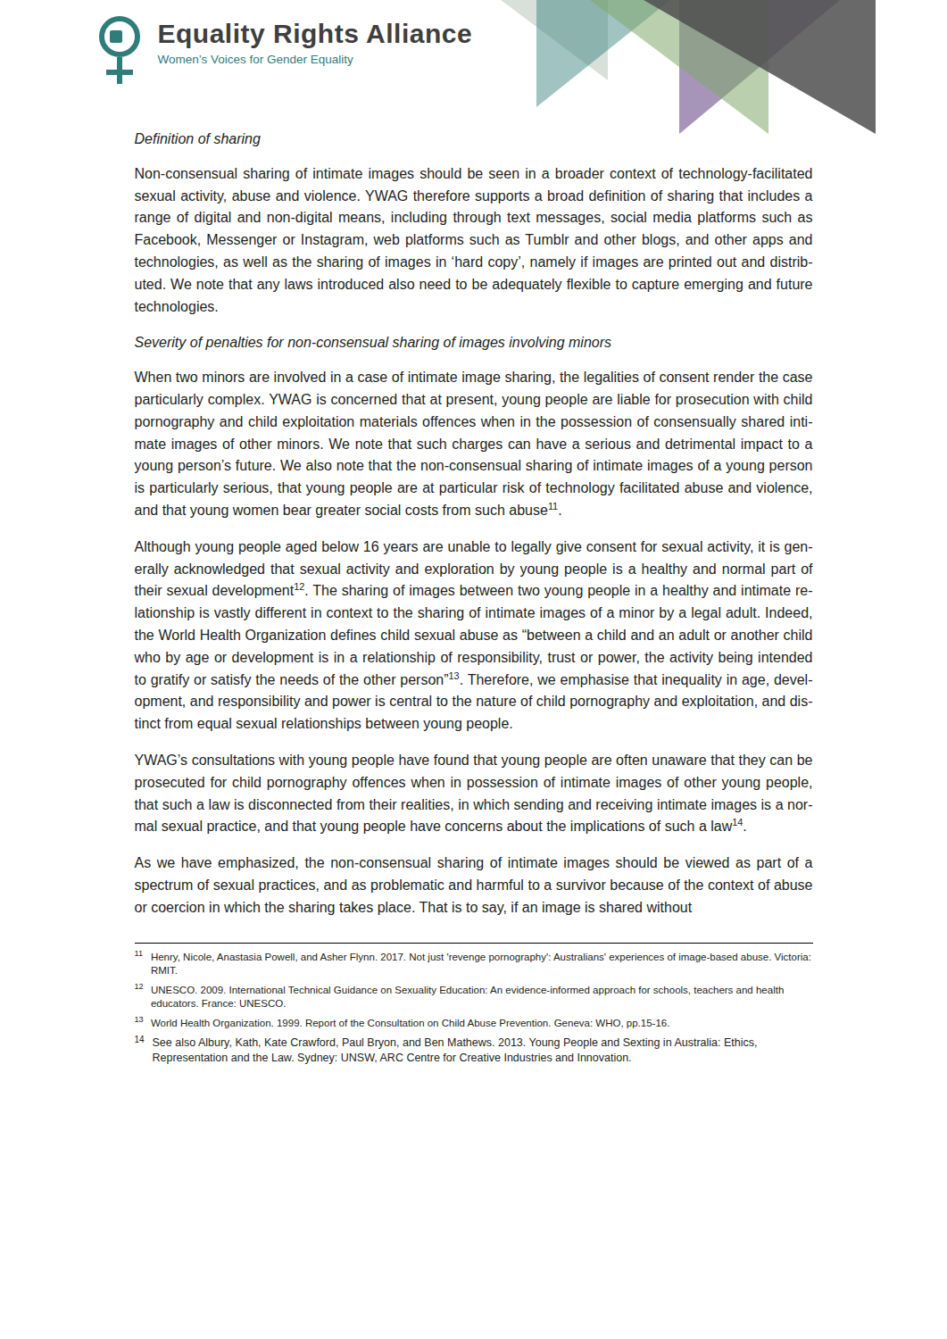Equality Rights Alliance
Women’s Voices for Gender Equality
Definition of sharing
Non-consensual sharing of intimate images should be seen in a broader context of technology-facilitated sexual activity, abuse and violence. YWAG therefore supports a broad definition of sharing that includes a range of digital and non-digital means, including through text messages, social media platforms such as Facebook, Messenger or Instagram, web platforms such as Tumblr and other blogs, and other apps and technologies, as well as the sharing of images in ‘hard copy’, namely if images are printed out and distributed. We note that any laws introduced also need to be adequately flexible to capture emerging and future technologies.
Severity of penalties for non-consensual sharing of images involving minors
When two minors are involved in a case of intimate image sharing, the legalities of consent render the case particularly complex. YWAG is concerned that at present, young people are liable for prosecution with child pornography and child exploitation materials offences when in the possession of consensually shared intimate images of other minors. We note that such charges can have a serious and detrimental impact to a young person’s future. We also note that the non-consensual sharing of intimate images of a young person is particularly serious, that young people are at particular risk of technology facilitated abuse and violence, and that young women bear greater social costs from such abuse11.
Although young people aged below 16 years are unable to legally give consent for sexual activity, it is generally acknowledged that sexual activity and exploration by young people is a healthy and normal part of their sexual development12. The sharing of images between two young people in a healthy and intimate relationship is vastly different in context to the sharing of intimate images of a minor by a legal adult. Indeed, the World Health Organization defines child sexual abuse as “between a child and an adult or another child who by age or development is in a relationship of responsibility, trust or power, the activity being intended to gratify or satisfy the needs of the other person”13. Therefore, we emphasise that inequality in age, development, and responsibility and power is central to the nature of child pornography and exploitation, and distinct from equal sexual relationships between young people.
YWAG’s consultations with young people have found that young people are often unaware that they can be prosecuted for child pornography offences when in possession of intimate images of other young people, that such a law is disconnected from their realities, in which sending and receiving intimate images is a normal sexual practice, and that young people have concerns about the implications of such a law14.
As we have emphasized, the non-consensual sharing of intimate images should be viewed as part of a spectrum of sexual practices, and as problematic and harmful to a survivor because of the context of abuse or coercion in which the sharing takes place. That is to say, if an image is shared without
Henry, Nicole, Anastasia Powell, and Asher Flynn. 2017. Not just 'revenge pornography': Australians' experiences of image-based abuse. Victoria: RMIT.
UNESCO. 2009. International Technical Guidance on Sexuality Education: An evidence-informed approach for schools, teachers and health educators. France: UNESCO.
World Health Organization. 1999. Report of the Consultation on Child Abuse Prevention. Geneva: WHO, pp.15-16.
See also Albury, Kath, Kate Crawford, Paul Bryon, and Ben Mathews. 2013. Young People and Sexting in Australia: Ethics, Representation and the Law. Sydney: UNSW, ARC Centre for Creative Industries and Innovation.